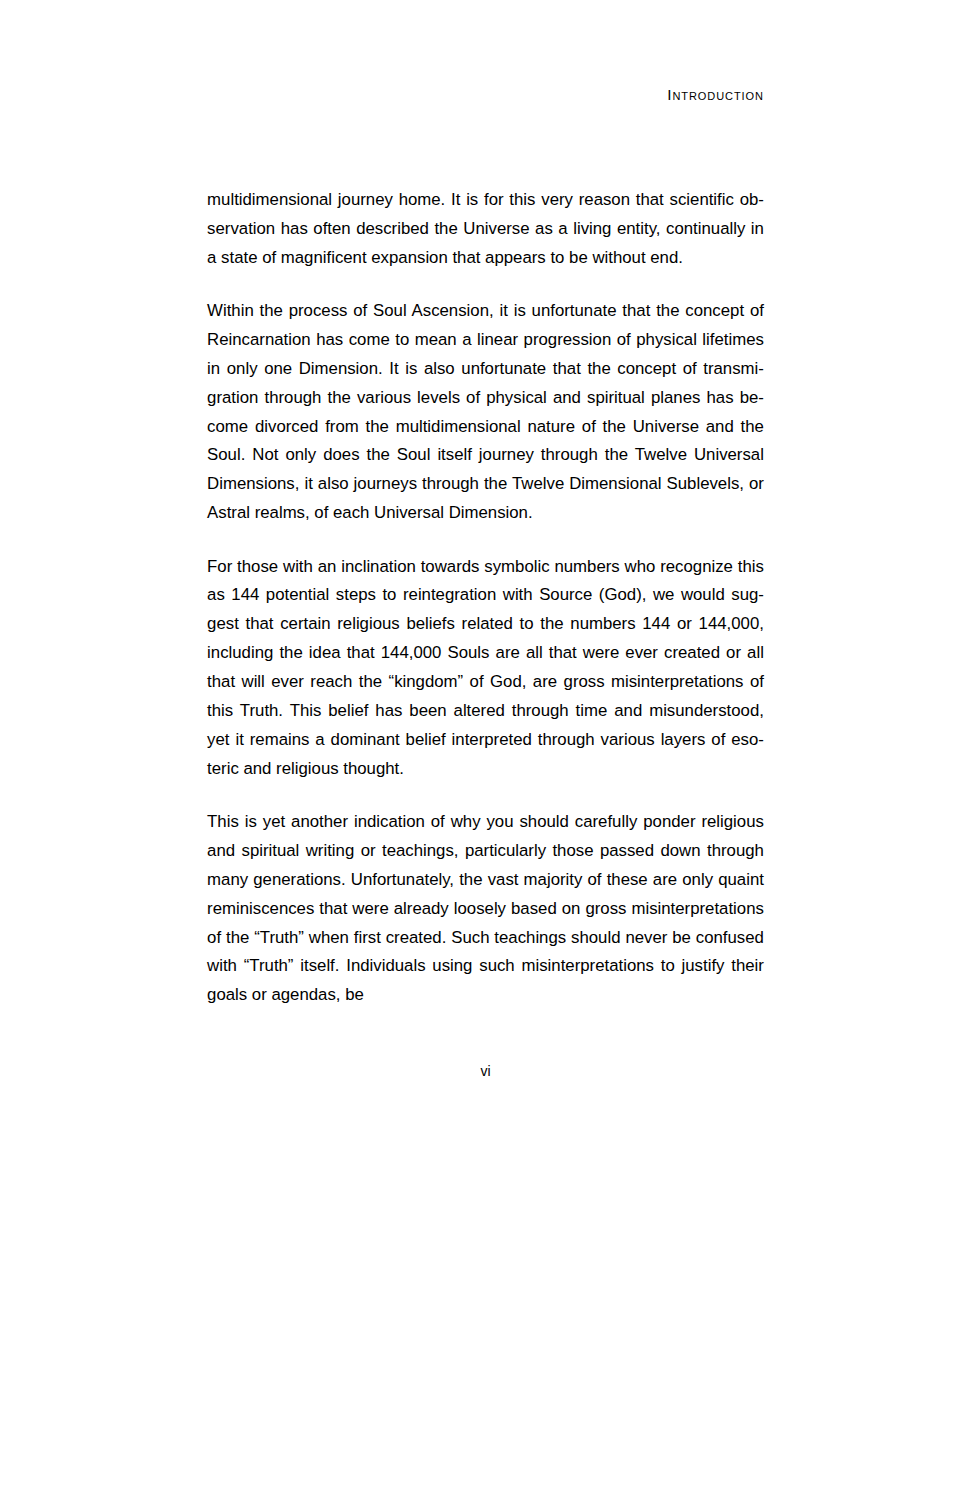Introduction
multidimensional journey home. It is for this very reason that scientific observation has often described the Universe as a living entity, continually in a state of magnificent expansion that appears to be without end.
Within the process of Soul Ascension, it is unfortunate that the concept of Reincarnation has come to mean a linear progression of physical lifetimes in only one Dimension. It is also unfortunate that the concept of transmigration through the various levels of physical and spiritual planes has become divorced from the multidimensional nature of the Universe and the Soul. Not only does the Soul itself journey through the Twelve Universal Dimensions, it also journeys through the Twelve Dimensional Sublevels, or Astral realms, of each Universal Dimension.
For those with an inclination towards symbolic numbers who recognize this as 144 potential steps to reintegration with Source (God), we would suggest that certain religious beliefs related to the numbers 144 or 144,000, including the idea that 144,000 Souls are all that were ever created or all that will ever reach the “kingdom” of God, are gross misinterpretations of this Truth. This belief has been altered through time and misunderstood, yet it remains a dominant belief interpreted through various layers of esoteric and religious thought.
This is yet another indication of why you should carefully ponder religious and spiritual writing or teachings, particularly those passed down through many generations. Unfortunately, the vast majority of these are only quaint reminiscences that were already loosely based on gross misinterpretations of the “Truth” when first created. Such teachings should never be confused with “Truth” itself. Individuals using such misinterpretations to justify their goals or agendas, be
vi